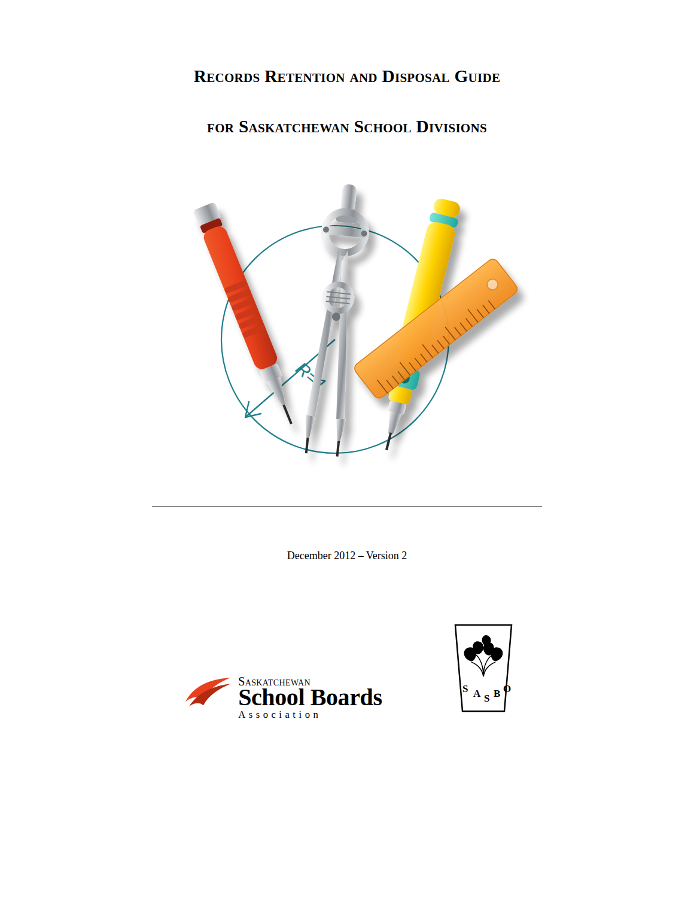Records Retention and Disposal Guide for Saskatchewan School Divisions
R=1
December 2012 – Version 2
Saskatchewan School Boards Association
S A S B O